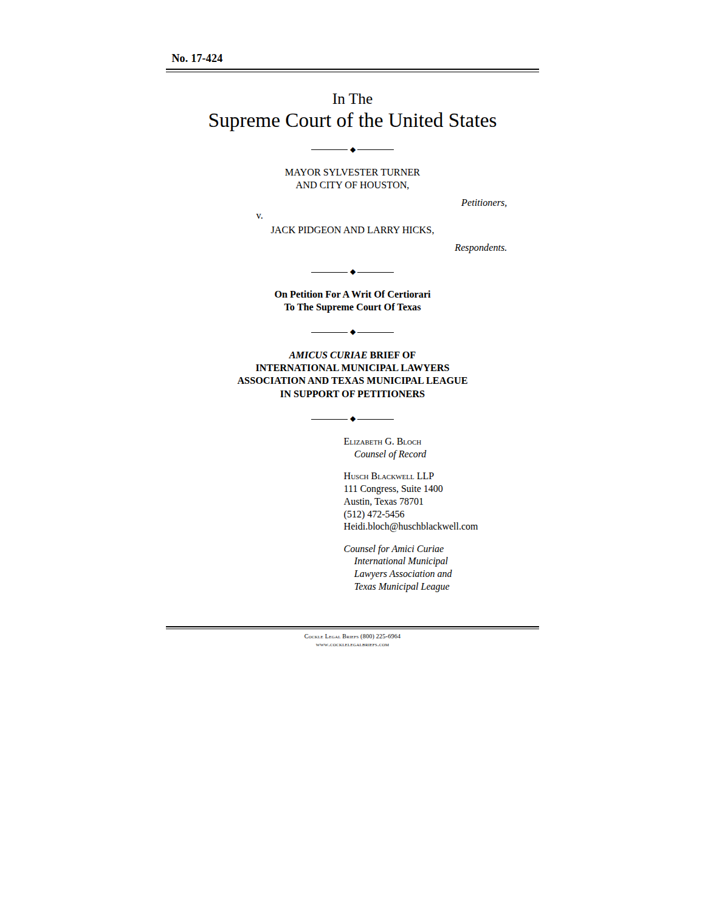No. 17-424
In The
Supreme Court of the United States
◆
MAYOR SYLVESTER TURNER
AND CITY OF HOUSTON,
Petitioners,
v.
JACK PIDGEON AND LARRY HICKS,
Respondents.
◆
On Petition For A Writ Of Certiorari
To The Supreme Court Of Texas
◆
AMICUS CURIAE BRIEF OF
INTERNATIONAL MUNICIPAL LAWYERS
ASSOCIATION AND TEXAS MUNICIPAL LEAGUE
IN SUPPORT OF PETITIONERS
◆
Elizabeth G. Bloch
Counsel of Record
Husch Blackwell LLP
111 Congress, Suite 1400
Austin, Texas 78701
(512) 472-5456
Heidi.bloch@huschblackwell.com
Counsel for Amici Curiae
International Municipal
Lawyers Association and
Texas Municipal League
Cockle Legal Briefs (800) 225-6964
www.cocklelegalbriefs.com